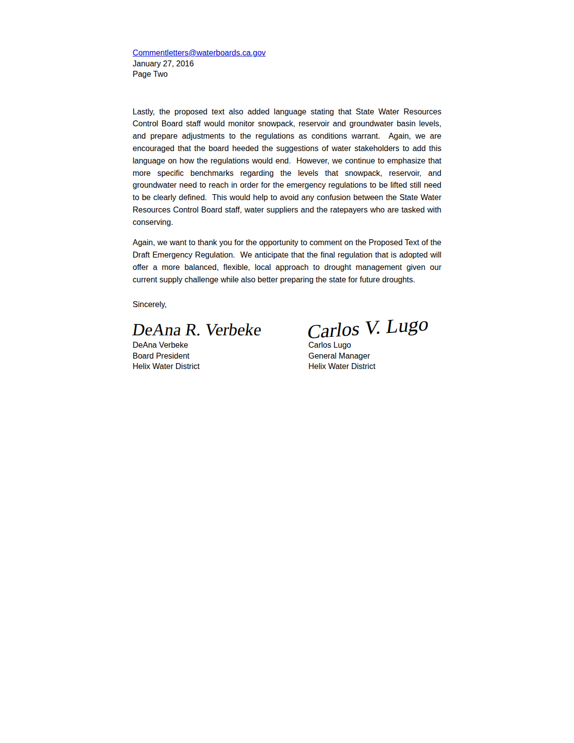Commentletters@waterboards.ca.gov
January 27, 2016
Page Two
Lastly, the proposed text also added language stating that State Water Resources Control Board staff would monitor snowpack, reservoir and groundwater basin levels, and prepare adjustments to the regulations as conditions warrant. Again, we are encouraged that the board heeded the suggestions of water stakeholders to add this language on how the regulations would end. However, we continue to emphasize that more specific benchmarks regarding the levels that snowpack, reservoir, and groundwater need to reach in order for the emergency regulations to be lifted still need to be clearly defined. This would help to avoid any confusion between the State Water Resources Control Board staff, water suppliers and the ratepayers who are tasked with conserving.
Again, we want to thank you for the opportunity to comment on the Proposed Text of the Draft Emergency Regulation. We anticipate that the final regulation that is adopted will offer a more balanced, flexible, local approach to drought management given our current supply challenge while also better preparing the state for future droughts.
Sincerely,
| DeAna R. Verbeke DeAna Verbeke Board President Helix Water District | Carlos V. Lugo Carlos Lugo General Manager Helix Water District |